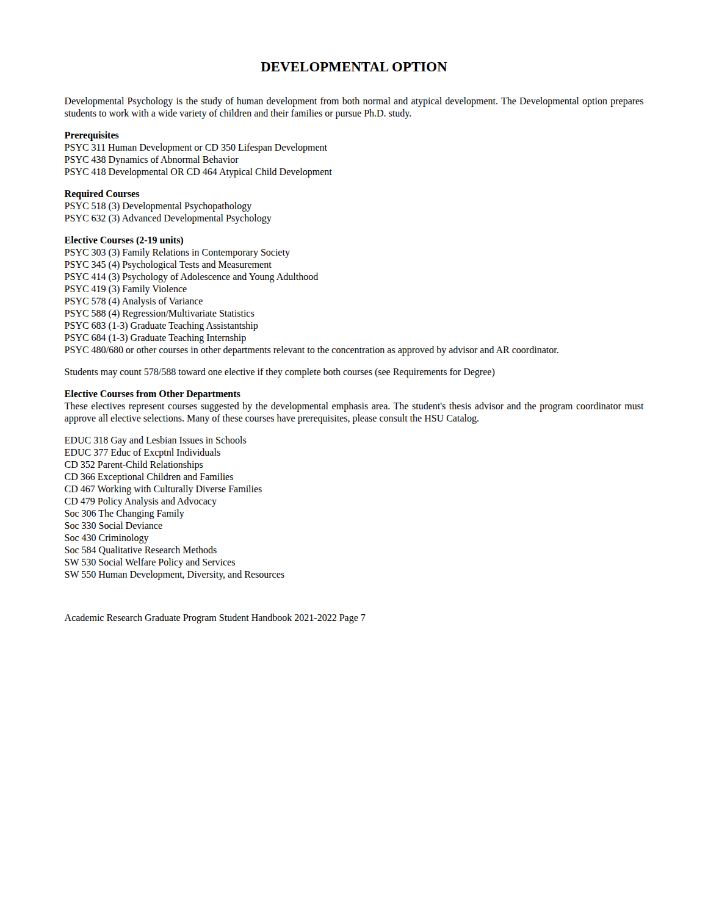DEVELOPMENTAL OPTION
Developmental Psychology is the study of human development from both normal and atypical development. The Developmental option prepares students to work with a wide variety of children and their families or pursue Ph.D. study.
Prerequisites
PSYC 311 Human Development or CD 350 Lifespan Development
PSYC 438 Dynamics of Abnormal Behavior
PSYC 418 Developmental OR CD 464 Atypical Child Development
Required Courses
PSYC 518 (3) Developmental Psychopathology
PSYC 632 (3) Advanced Developmental Psychology
Elective Courses (2-19 units)
PSYC 303 (3) Family Relations in Contemporary Society
PSYC 345 (4) Psychological Tests and Measurement
PSYC 414 (3) Psychology of Adolescence and Young Adulthood
PSYC 419 (3) Family Violence
PSYC 578 (4) Analysis of Variance
PSYC 588 (4) Regression/Multivariate Statistics
PSYC 683 (1-3) Graduate Teaching Assistantship
PSYC 684 (1-3) Graduate Teaching Internship
PSYC 480/680 or other courses in other departments relevant to the concentration as approved by advisor and AR coordinator.
Students may count 578/588 toward one elective if they complete both courses (see Requirements for Degree)
Elective Courses from Other Departments
These electives represent courses suggested by the developmental emphasis area. The student's thesis advisor and the program coordinator must approve all elective selections. Many of these courses have prerequisites, please consult the HSU Catalog.
EDUC 318 Gay and Lesbian Issues in Schools
EDUC 377 Educ of Excptnl Individuals
CD 352 Parent-Child Relationships
CD 366 Exceptional Children and Families
CD 467 Working with Culturally Diverse Families
CD 479 Policy Analysis and Advocacy
Soc 306 The Changing Family
Soc 330 Social Deviance
Soc 430 Criminology
Soc 584 Qualitative Research Methods
SW 530 Social Welfare Policy and Services
SW 550 Human Development, Diversity, and Resources
Academic Research Graduate Program Student Handbook 2021-2022 Page 7